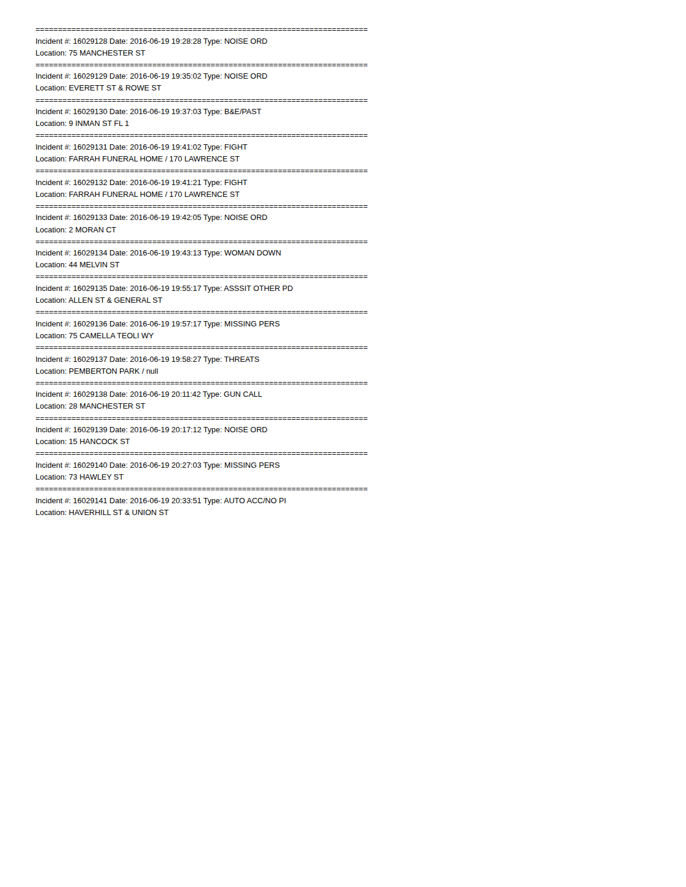==========================================================================
Incident #: 16029128 Date: 2016-06-19 19:28:28 Type: NOISE ORD
Location: 75 MANCHESTER ST
==========================================================================
Incident #: 16029129 Date: 2016-06-19 19:35:02 Type: NOISE ORD
Location: EVERETT ST & ROWE ST
==========================================================================
Incident #: 16029130 Date: 2016-06-19 19:37:03 Type: B&E/PAST
Location: 9 INMAN ST FL 1
==========================================================================
Incident #: 16029131 Date: 2016-06-19 19:41:02 Type: FIGHT
Location: FARRAH FUNERAL HOME / 170 LAWRENCE ST
==========================================================================
Incident #: 16029132 Date: 2016-06-19 19:41:21 Type: FIGHT
Location: FARRAH FUNERAL HOME / 170 LAWRENCE ST
==========================================================================
Incident #: 16029133 Date: 2016-06-19 19:42:05 Type: NOISE ORD
Location: 2 MORAN CT
==========================================================================
Incident #: 16029134 Date: 2016-06-19 19:43:13 Type: WOMAN DOWN
Location: 44 MELVIN ST
==========================================================================
Incident #: 16029135 Date: 2016-06-19 19:55:17 Type: ASSSIT OTHER PD
Location: ALLEN ST & GENERAL ST
==========================================================================
Incident #: 16029136 Date: 2016-06-19 19:57:17 Type: MISSING PERS
Location: 75 CAMELLA TEOLI WY
==========================================================================
Incident #: 16029137 Date: 2016-06-19 19:58:27 Type: THREATS
Location: PEMBERTON PARK / null
==========================================================================
Incident #: 16029138 Date: 2016-06-19 20:11:42 Type: GUN CALL
Location: 28 MANCHESTER ST
==========================================================================
Incident #: 16029139 Date: 2016-06-19 20:17:12 Type: NOISE ORD
Location: 15 HANCOCK ST
==========================================================================
Incident #: 16029140 Date: 2016-06-19 20:27:03 Type: MISSING PERS
Location: 73 HAWLEY ST
==========================================================================
Incident #: 16029141 Date: 2016-06-19 20:33:51 Type: AUTO ACC/NO PI
Location: HAVERHILL ST & UNION ST